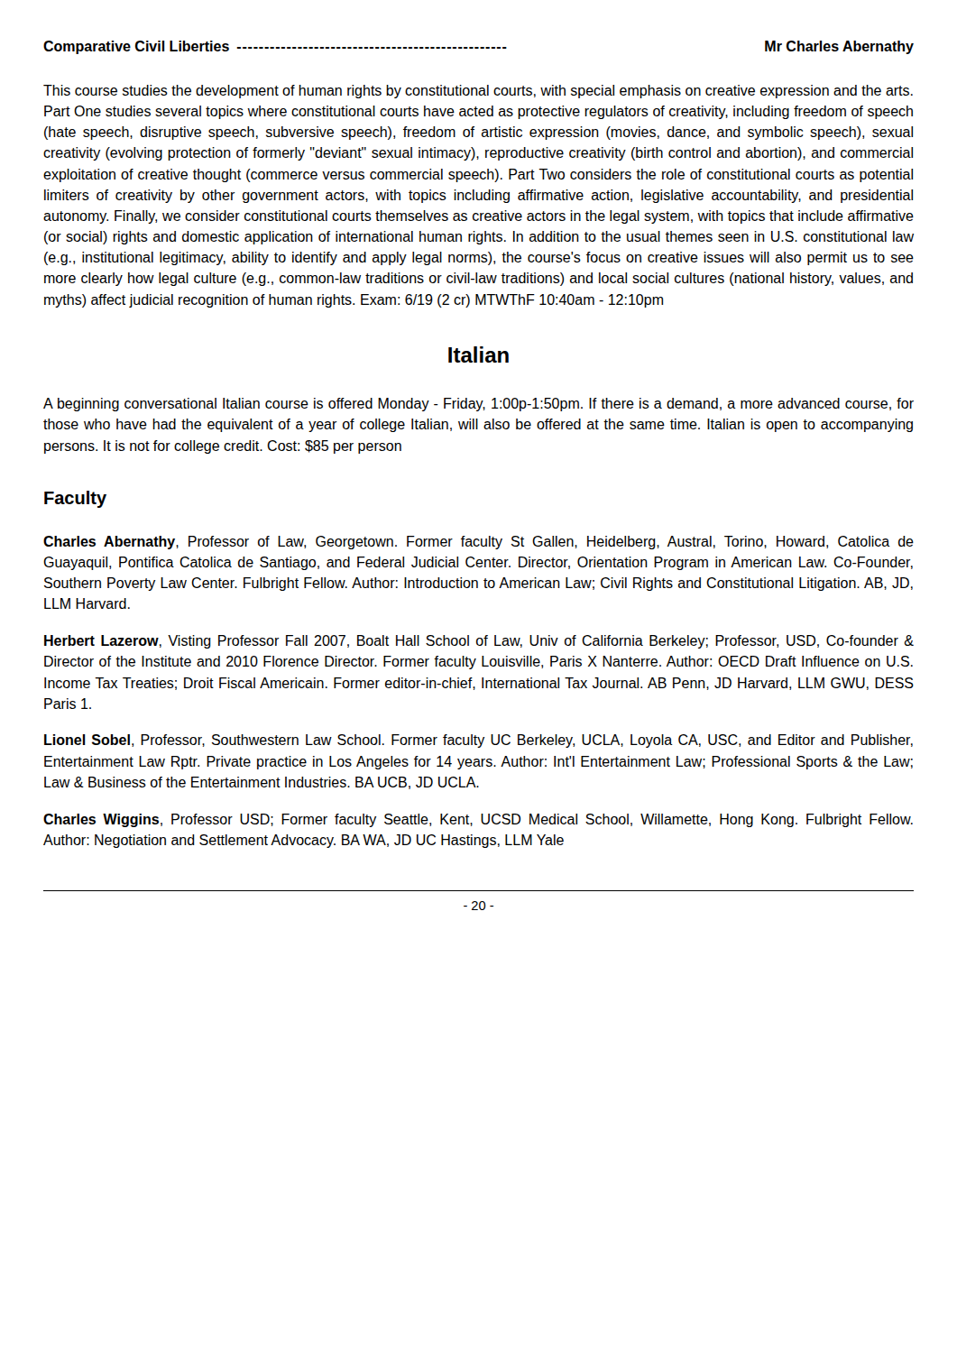Comparative Civil Liberties-------------------------------------------------Mr Charles Abernathy
This course studies the development of human rights by constitutional courts, with special emphasis on creative expression and the arts. Part One studies several topics where constitutional courts have acted as protective regulators of creativity, including freedom of speech (hate speech, disruptive speech, subversive speech), freedom of artistic expression (movies, dance, and symbolic speech), sexual creativity (evolving protection of formerly "deviant" sexual intimacy), reproductive creativity (birth control and abortion), and commercial exploitation of creative thought (commerce versus commercial speech). Part Two considers the role of constitutional courts as potential limiters of creativity by other government actors, with topics including affirmative action, legislative accountability, and presidential autonomy. Finally, we consider constitutional courts themselves as creative actors in the legal system, with topics that include affirmative (or social) rights and domestic application of international human rights. In addition to the usual themes seen in U.S. constitutional law (e.g., institutional legitimacy, ability to identify and apply legal norms), the course's focus on creative issues will also permit us to see more clearly how legal culture (e.g., common-law traditions or civil-law traditions) and local social cultures (national history, values, and myths) affect judicial recognition of human rights. Exam: 6/19 (2 cr) MTWThF 10:40am - 12:10pm
Italian
A beginning conversational Italian course is offered Monday - Friday, 1:00p-1:50pm. If there is a demand, a more advanced course, for those who have had the equivalent of a year of college Italian, will also be offered at the same time. Italian is open to accompanying persons. It is not for college credit. Cost: $85 per person
Faculty
Charles Abernathy, Professor of Law, Georgetown. Former faculty St Gallen, Heidelberg, Austral, Torino, Howard, Catolica de Guayaquil, Pontifica Catolica de Santiago, and Federal Judicial Center. Director, Orientation Program in American Law. Co-Founder, Southern Poverty Law Center. Fulbright Fellow. Author: Introduction to American Law; Civil Rights and Constitutional Litigation. AB, JD, LLM Harvard.
Herbert Lazerow, Visting Professor Fall 2007, Boalt Hall School of Law, Univ of California Berkeley; Professor, USD, Co-founder & Director of the Institute and 2010 Florence Director. Former faculty Louisville, Paris X Nanterre. Author: OECD Draft Influence on U.S. Income Tax Treaties; Droit Fiscal Americain. Former editor-in-chief, International Tax Journal. AB Penn, JD Harvard, LLM GWU, DESS Paris 1.
Lionel Sobel, Professor, Southwestern Law School. Former faculty UC Berkeley, UCLA, Loyola CA, USC, and Editor and Publisher, Entertainment Law Rptr. Private practice in Los Angeles for 14 years. Author: Int'l Entertainment Law; Professional Sports & the Law; Law & Business of the Entertainment Industries. BA UCB, JD UCLA.
Charles Wiggins, Professor USD; Former faculty Seattle, Kent, UCSD Medical School, Willamette, Hong Kong. Fulbright Fellow. Author: Negotiation and Settlement Advocacy. BA WA, JD UC Hastings, LLM Yale
- 20 -